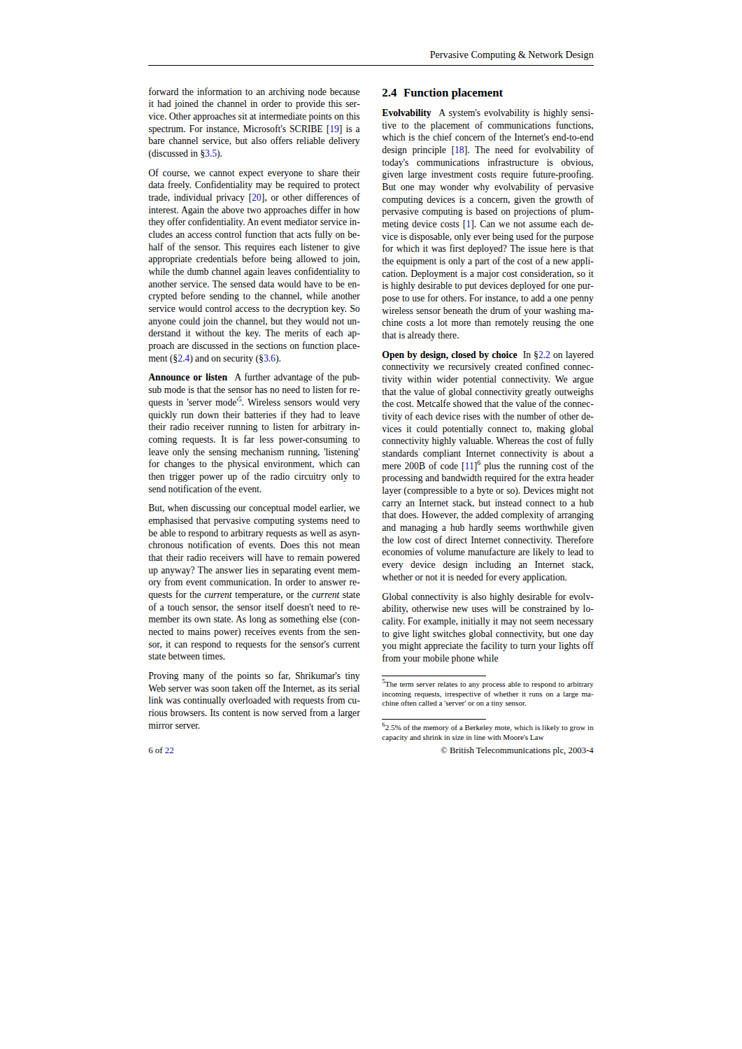Pervasive Computing & Network Design
forward the information to an archiving node because it had joined the channel in order to provide this service. Other approaches sit at intermediate points on this spectrum. For instance, Microsoft's SCRIBE [19] is a bare channel service, but also offers reliable delivery (discussed in §3.5).
Of course, we cannot expect everyone to share their data freely. Confidentiality may be required to protect trade, individual privacy [20], or other differences of interest. Again the above two approaches differ in how they offer confidentiality. An event mediator service includes an access control function that acts fully on behalf of the sensor. This requires each listener to give appropriate credentials before being allowed to join, while the dumb channel again leaves confidentiality to another service. The sensed data would have to be encrypted before sending to the channel, while another service would control access to the decryption key. So anyone could join the channel, but they would not understand it without the key. The merits of each approach are discussed in the sections on function placement (§2.4) and on security (§3.6).
Announce or listen A further advantage of the pub-sub mode is that the sensor has no need to listen for requests in 'server mode'5. Wireless sensors would very quickly run down their batteries if they had to leave their radio receiver running to listen for arbitrary incoming requests. It is far less power-consuming to leave only the sensing mechanism running, 'listening' for changes to the physical environment, which can then trigger power up of the radio circuitry only to send notification of the event.
But, when discussing our conceptual model earlier, we emphasised that pervasive computing systems need to be able to respond to arbitrary requests as well as asynchronous notification of events. Does this not mean that their radio receivers will have to remain powered up anyway? The answer lies in separating event memory from event communication. In order to answer requests for the current temperature, or the current state of a touch sensor, the sensor itself doesn't need to remember its own state. As long as something else (connected to mains power) receives events from the sensor, it can respond to requests for the sensor's current state between times.
Proving many of the points so far, Shrikumar's tiny Web server was soon taken off the Internet, as its serial link was continually overloaded with requests from curious browsers. Its content is now served from a larger mirror server.
2.4 Function placement
Evolvability A system's evolvability is highly sensitive to the placement of communications functions, which is the chief concern of the Internet's end-to-end design principle [18]. The need for evolvability of today's communications infrastructure is obvious, given large investment costs require future-proofing. But one may wonder why evolvability of pervasive computing devices is a concern, given the growth of pervasive computing is based on projections of plummeting device costs [1]. Can we not assume each device is disposable, only ever being used for the purpose for which it was first deployed? The issue here is that the equipment is only a part of the cost of a new application. Deployment is a major cost consideration, so it is highly desirable to put devices deployed for one purpose to use for others. For instance, to add a one penny wireless sensor beneath the drum of your washing machine costs a lot more than remotely reusing the one that is already there.
Open by design, closed by choice In §2.2 on layered connectivity we recursively created confined connectivity within wider potential connectivity. We argue that the value of global connectivity greatly outweighs the cost. Metcalfe showed that the value of the connectivity of each device rises with the number of other devices it could potentially connect to, making global connectivity highly valuable. Whereas the cost of fully standards compliant Internet connectivity is about a mere 200B of code [11]6 plus the running cost of the processing and bandwidth required for the extra header layer (compressible to a byte or so). Devices might not carry an Internet stack, but instead connect to a hub that does. However, the added complexity of arranging and managing a hub hardly seems worthwhile given the low cost of direct Internet connectivity. Therefore economies of volume manufacture are likely to lead to every device design including an Internet stack, whether or not it is needed for every application.
Global connectivity is also highly desirable for evolvability, otherwise new uses will be constrained by locality. For example, initially it may not seem necessary to give light switches global connectivity, but one day you might appreciate the facility to turn your lights off from your mobile phone while
5The term server relates to any process able to respond to arbitrary incoming requests, irrespective of whether it runs on a large machine often called a 'server' or on a tiny sensor.
62.5% of the memory of a Berkeley mote, which is likely to grow in capacity and shrink in size in line with Moore's Law
6 of 22
© British Telecommunications plc, 2003-4